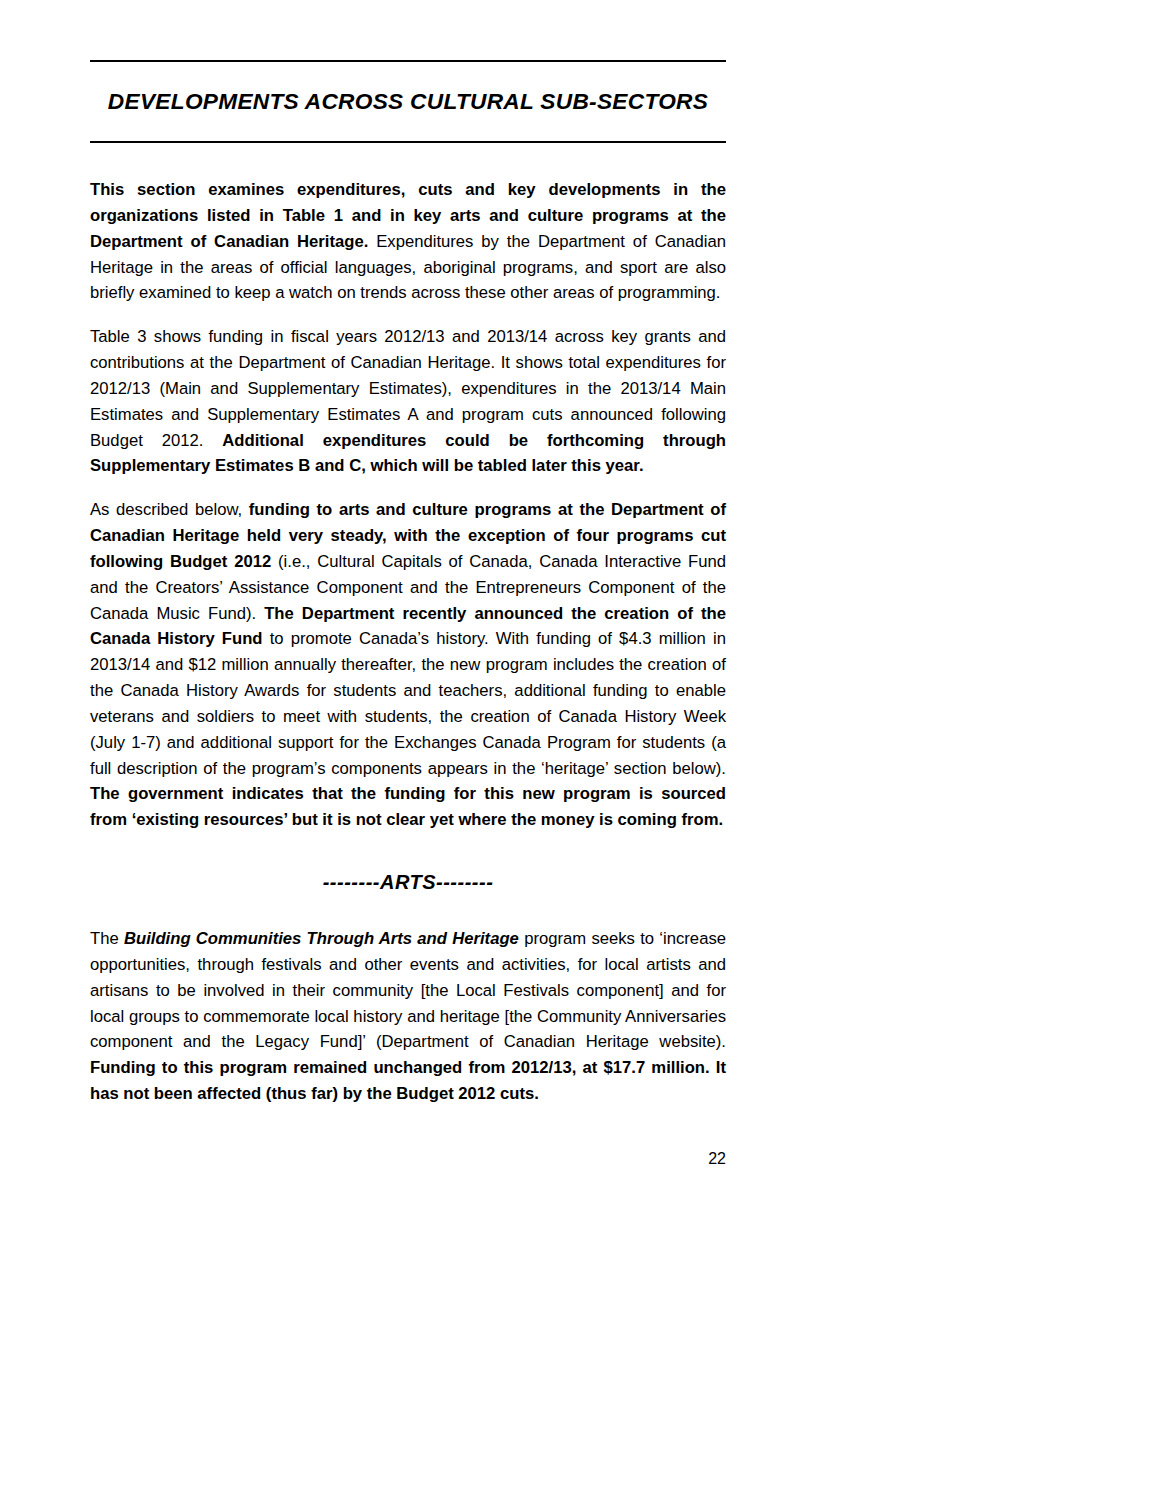DEVELOPMENTS ACROSS CULTURAL SUB-SECTORS
This section examines expenditures, cuts and key developments in the organizations listed in Table 1 and in key arts and culture programs at the Department of Canadian Heritage. Expenditures by the Department of Canadian Heritage in the areas of official languages, aboriginal programs, and sport are also briefly examined to keep a watch on trends across these other areas of programming.
Table 3 shows funding in fiscal years 2012/13 and 2013/14 across key grants and contributions at the Department of Canadian Heritage. It shows total expenditures for 2012/13 (Main and Supplementary Estimates), expenditures in the 2013/14 Main Estimates and Supplementary Estimates A and program cuts announced following Budget 2012. Additional expenditures could be forthcoming through Supplementary Estimates B and C, which will be tabled later this year.
As described below, funding to arts and culture programs at the Department of Canadian Heritage held very steady, with the exception of four programs cut following Budget 2012 (i.e., Cultural Capitals of Canada, Canada Interactive Fund and the Creators’ Assistance Component and the Entrepreneurs Component of the Canada Music Fund). The Department recently announced the creation of the Canada History Fund to promote Canada’s history. With funding of $4.3 million in 2013/14 and $12 million annually thereafter, the new program includes the creation of the Canada History Awards for students and teachers, additional funding to enable veterans and soldiers to meet with students, the creation of Canada History Week (July 1-7) and additional support for the Exchanges Canada Program for students (a full description of the program’s components appears in the ‘heritage’ section below). The government indicates that the funding for this new program is sourced from ‘existing resources’ but it is not clear yet where the money is coming from.
--------ARTS--------
The Building Communities Through Arts and Heritage program seeks to ‘increase opportunities, through festivals and other events and activities, for local artists and artisans to be involved in their community [the Local Festivals component] and for local groups to commemorate local history and heritage [the Community Anniversaries component and the Legacy Fund]’ (Department of Canadian Heritage website). Funding to this program remained unchanged from 2012/13, at $17.7 million. It has not been affected (thus far) by the Budget 2012 cuts.
22